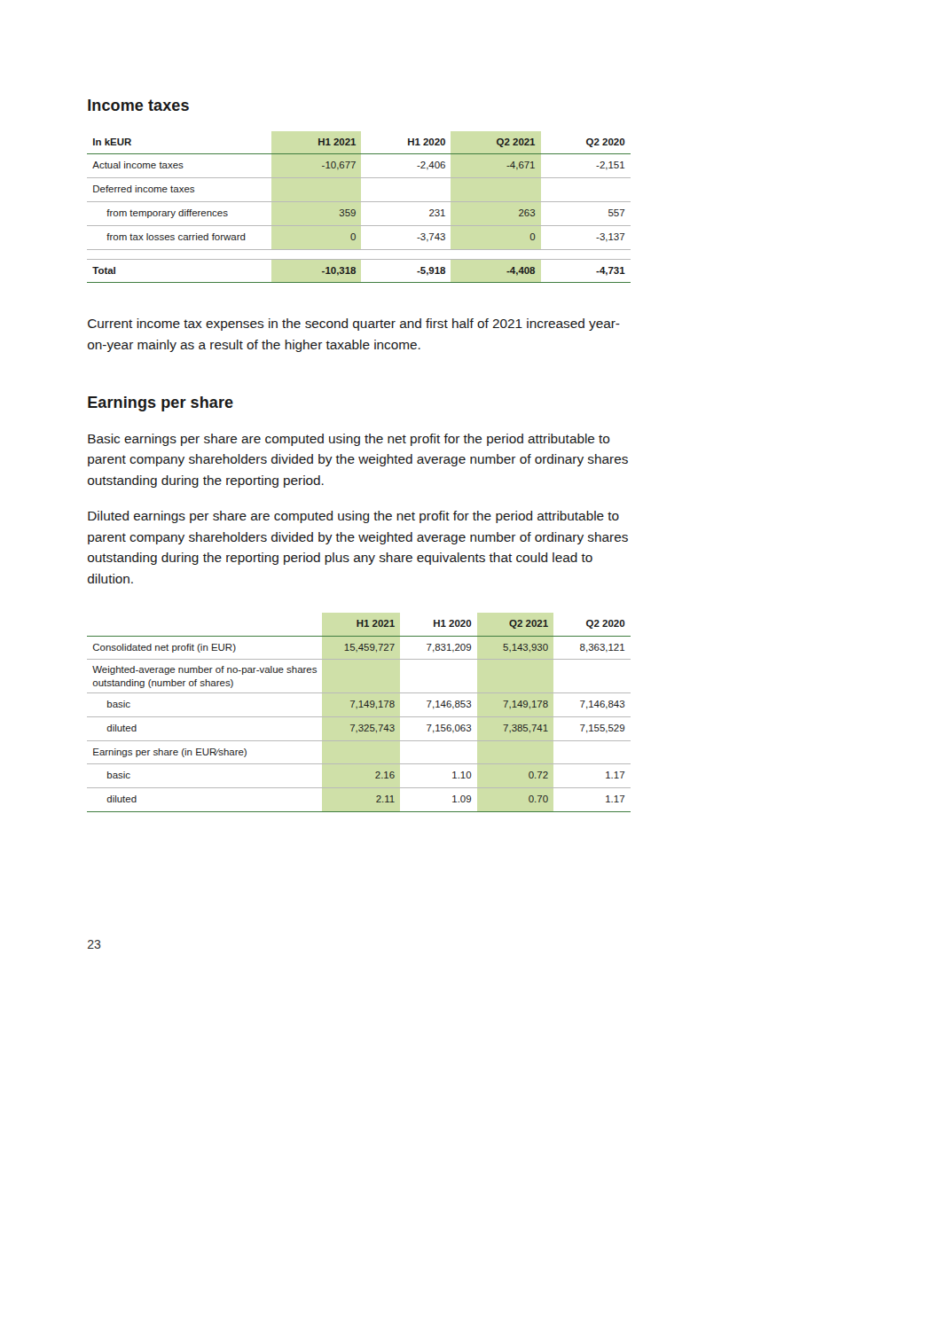Income taxes
| In kEUR | H1 2021 | H1 2020 | Q2 2021 | Q2 2020 |
| --- | --- | --- | --- | --- |
| Actual income taxes | -10,677 | -2,406 | -4,671 | -2,151 |
| Deferred income taxes | | | | |
| from temporary differences | 359 | 231 | 263 | 557 |
| from tax losses carried forward | 0 | -3,743 | 0 | -3,137 |
| Total | -10,318 | -5,918 | -4,408 | -4,731 |
Current income tax expenses in the second quarter and first half of 2021 increased year-on-year mainly as a result of the higher taxable income.
Earnings per share
Basic earnings per share are computed using the net profit for the period attributable to parent company shareholders divided by the weighted average number of ordinary shares outstanding during the reporting period.
Diluted earnings per share are computed using the net profit for the period attributable to parent company shareholders divided by the weighted average number of ordinary shares outstanding during the reporting period plus any share equivalents that could lead to dilution.
| | H1 2021 | H1 2020 | Q2 2021 | Q2 2020 |
| --- | --- | --- | --- | --- |
| Consolidated net profit (in EUR) | 15,459,727 | 7,831,209 | 5,143,930 | 8,363,121 |
| Weighted-average number of no-par-value shares outstanding (number of shares) | | | | |
| basic | 7,149,178 | 7,146,853 | 7,149,178 | 7,146,843 |
| diluted | 7,325,743 | 7,156,063 | 7,385,741 | 7,155,529 |
| Earnings per share (in EUR∕share) | | | | |
| basic | 2.16 | 1.10 | 0.72 | 1.17 |
| diluted | 2.11 | 1.09 | 0.70 | 1.17 |
23